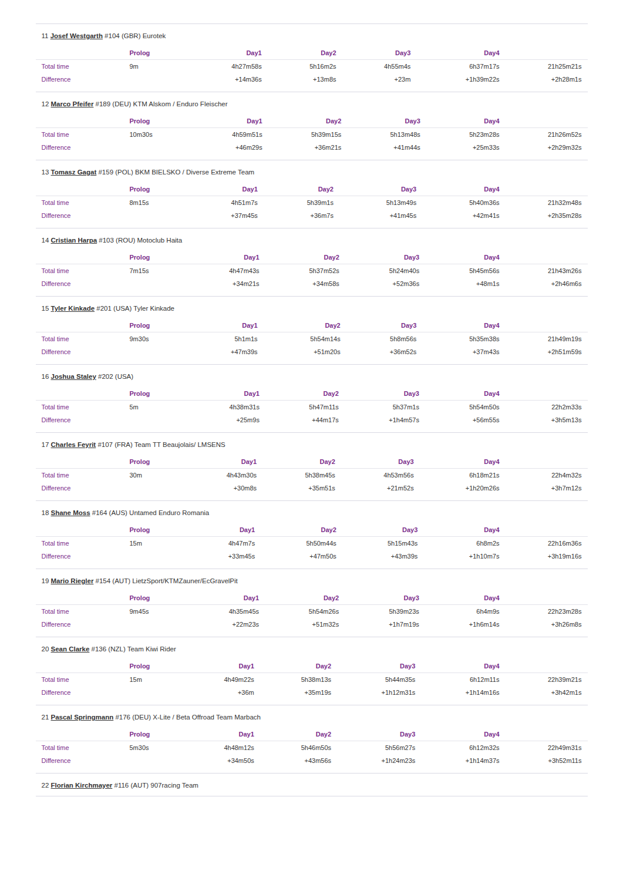11 Josef Westgarth #104 (GBR) Eurotek
| | Prolog | Day1 | Day2 | Day3 | Day4 | |
| --- | --- | --- | --- | --- | --- | --- |
| Total time | 9m | 4h27m58s | 5h16m2s | 4h55m4s | 6h37m17s | 21h25m21s |
| Difference | | +14m36s | +13m8s | +23m | +1h39m22s | +2h28m1s |
12 Marco Pfeifer #189 (DEU) KTM Alskom / Enduro Fleischer
| | Prolog | Day1 | Day2 | Day3 | Day4 | |
| --- | --- | --- | --- | --- | --- | --- |
| Total time | 10m30s | 4h59m51s | 5h39m15s | 5h13m48s | 5h23m28s | 21h26m52s |
| Difference | | +46m29s | +36m21s | +41m44s | +25m33s | +2h29m32s |
13 Tomasz Gagat #159 (POL) BKM BIELSKO / Diverse Extreme Team
| | Prolog | Day1 | Day2 | Day3 | Day4 | |
| --- | --- | --- | --- | --- | --- | --- |
| Total time | 8m15s | 4h51m7s | 5h39m1s | 5h13m49s | 5h40m36s | 21h32m48s |
| Difference | | +37m45s | +36m7s | +41m45s | +42m41s | +2h35m28s |
14 Cristian Harpa #103 (ROU) Motoclub Haita
| | Prolog | Day1 | Day2 | Day3 | Day4 | |
| --- | --- | --- | --- | --- | --- | --- |
| Total time | 7m15s | 4h47m43s | 5h37m52s | 5h24m40s | 5h45m56s | 21h43m26s |
| Difference | | +34m21s | +34m58s | +52m36s | +48m1s | +2h46m6s |
15 Tyler Kinkade #201 (USA) Tyler Kinkade
| | Prolog | Day1 | Day2 | Day3 | Day4 | |
| --- | --- | --- | --- | --- | --- | --- |
| Total time | 9m30s | 5h1m1s | 5h54m14s | 5h8m56s | 5h35m38s | 21h49m19s |
| Difference | | +47m39s | +51m20s | +36m52s | +37m43s | +2h51m59s |
16 Joshua Staley #202 (USA)
| | Prolog | Day1 | Day2 | Day3 | Day4 | |
| --- | --- | --- | --- | --- | --- | --- |
| Total time | 5m | 4h38m31s | 5h47m11s | 5h37m1s | 5h54m50s | 22h2m33s |
| Difference | | +25m9s | +44m17s | +1h4m57s | +56m55s | +3h5m13s |
17 Charles Feyrit #107 (FRA) Team TT Beaujolais/ LMSENS
| | Prolog | Day1 | Day2 | Day3 | Day4 | |
| --- | --- | --- | --- | --- | --- | --- |
| Total time | 30m | 4h43m30s | 5h38m45s | 4h53m56s | 6h18m21s | 22h4m32s |
| Difference | | +30m8s | +35m51s | +21m52s | +1h20m26s | +3h7m12s |
18 Shane Moss #164 (AUS) Untamed Enduro Romania
| | Prolog | Day1 | Day2 | Day3 | Day4 | |
| --- | --- | --- | --- | --- | --- | --- |
| Total time | 15m | 4h47m7s | 5h50m44s | 5h15m43s | 6h8m2s | 22h16m36s |
| Difference | | +33m45s | +47m50s | +43m39s | +1h10m7s | +3h19m16s |
19 Mario Riegler #154 (AUT) LietzSport/KTMZauner/EcGravelPit
| | Prolog | Day1 | Day2 | Day3 | Day4 | |
| --- | --- | --- | --- | --- | --- | --- |
| Total time | 9m45s | 4h35m45s | 5h54m26s | 5h39m23s | 6h4m9s | 22h23m28s |
| Difference | | +22m23s | +51m32s | +1h7m19s | +1h6m14s | +3h26m8s |
20 Sean Clarke #136 (NZL) Team Kiwi Rider
| | Prolog | Day1 | Day2 | Day3 | Day4 | |
| --- | --- | --- | --- | --- | --- | --- |
| Total time | 15m | 4h49m22s | 5h38m13s | 5h44m35s | 6h12m11s | 22h39m21s |
| Difference | | +36m | +35m19s | +1h12m31s | +1h14m16s | +3h42m1s |
21 Pascal Springmann #176 (DEU) X-Lite / Beta Offroad Team Marbach
| | Prolog | Day1 | Day2 | Day3 | Day4 | |
| --- | --- | --- | --- | --- | --- | --- |
| Total time | 5m30s | 4h48m12s | 5h46m50s | 5h56m27s | 6h12m32s | 22h49m31s |
| Difference | | +34m50s | +43m56s | +1h24m23s | +1h14m37s | +3h52m11s |
22 Florian Kirchmayer #116 (AUT) 907racing Team